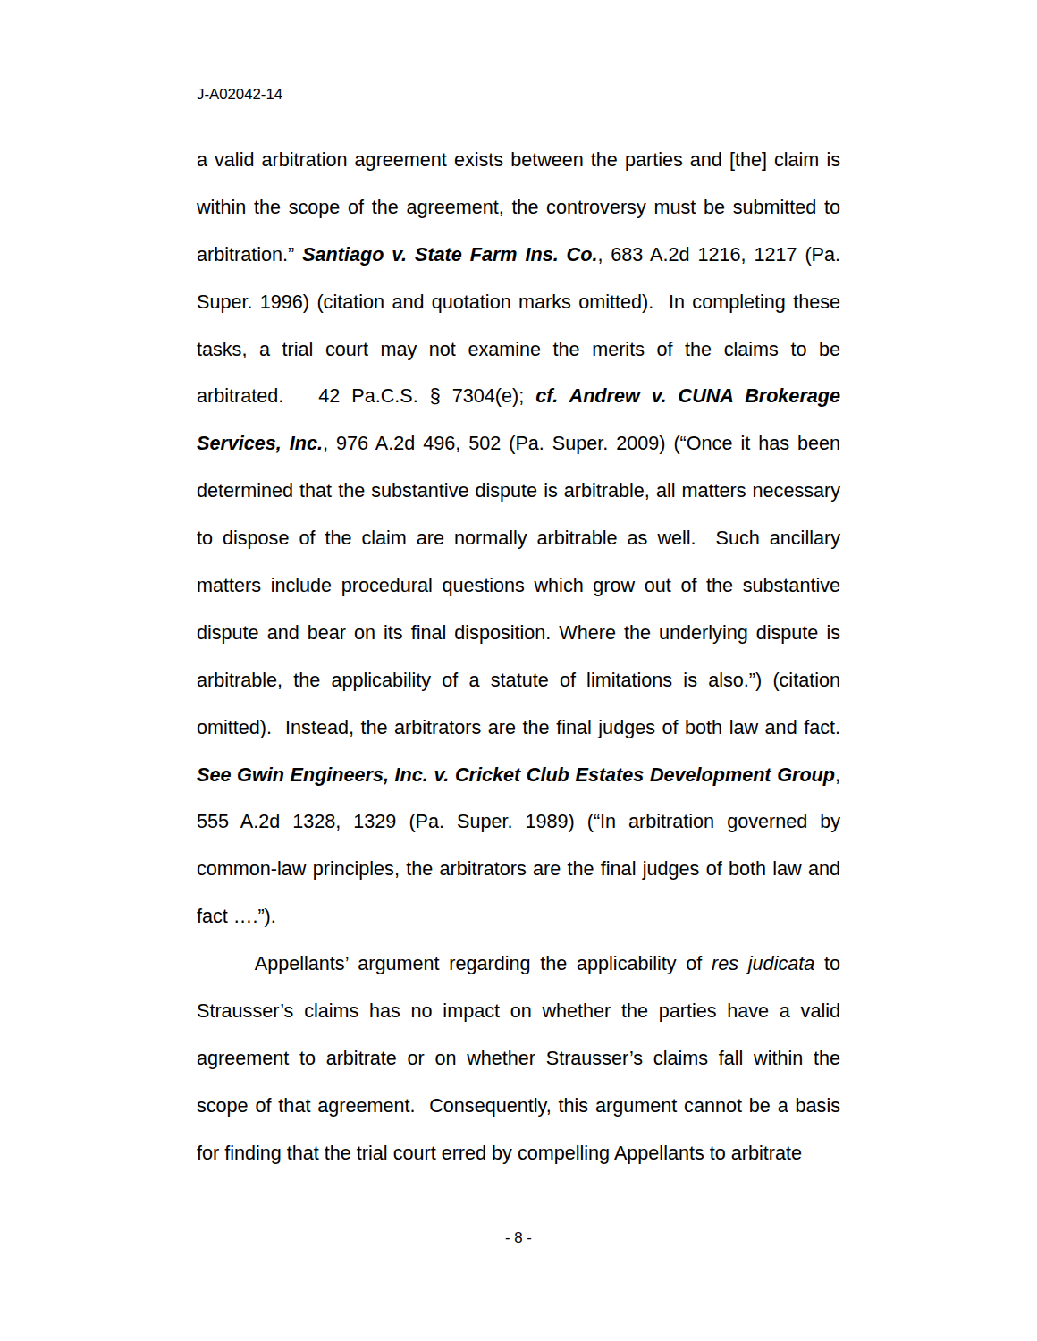J-A02042-14
a valid arbitration agreement exists between the parties and [the] claim is within the scope of the agreement, the controversy must be submitted to arbitration.” Santiago v. State Farm Ins. Co., 683 A.2d 1216, 1217 (Pa. Super. 1996) (citation and quotation marks omitted). In completing these tasks, a trial court may not examine the merits of the claims to be arbitrated. 42 Pa.C.S. § 7304(e); cf. Andrew v. CUNA Brokerage Services, Inc., 976 A.2d 496, 502 (Pa. Super. 2009) (“Once it has been determined that the substantive dispute is arbitrable, all matters necessary to dispose of the claim are normally arbitrable as well. Such ancillary matters include procedural questions which grow out of the substantive dispute and bear on its final disposition. Where the underlying dispute is arbitrable, the applicability of a statute of limitations is also.”) (citation omitted). Instead, the arbitrators are the final judges of both law and fact. See Gwin Engineers, Inc. v. Cricket Club Estates Development Group, 555 A.2d 1328, 1329 (Pa. Super. 1989) (“In arbitration governed by common-law principles, the arbitrators are the final judges of both law and fact ….”).
Appellants’ argument regarding the applicability of res judicata to Strausser’s claims has no impact on whether the parties have a valid agreement to arbitrate or on whether Strausser’s claims fall within the scope of that agreement. Consequently, this argument cannot be a basis for finding that the trial court erred by compelling Appellants to arbitrate
- 8 -